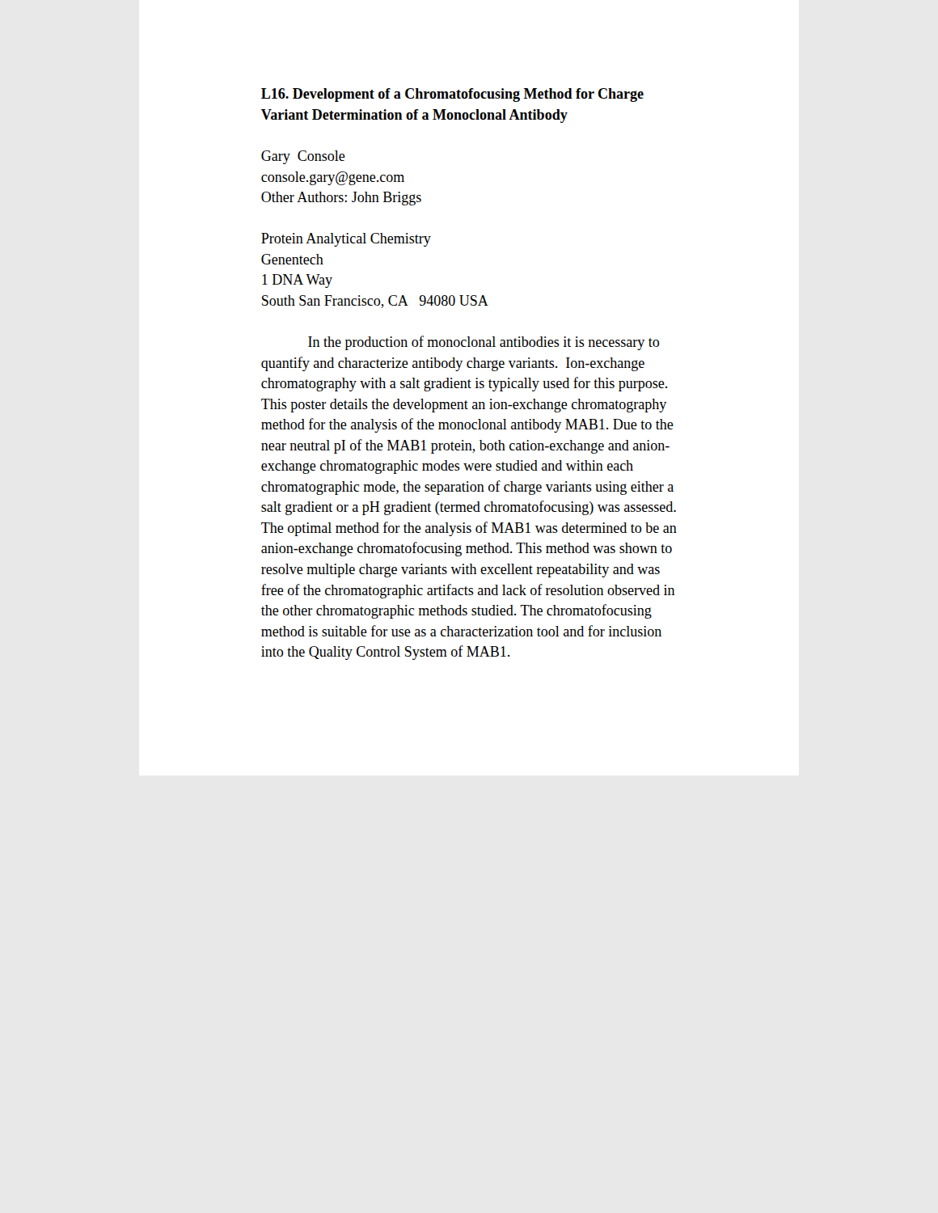L16. Development of a Chromatofocusing Method for Charge Variant Determination of a Monoclonal Antibody
Gary Console
console.gary@gene.com
Other Authors: John Briggs
Protein Analytical Chemistry
Genentech
1 DNA Way
South San Francisco, CA 94080 USA
In the production of monoclonal antibodies it is necessary to quantify and characterize antibody charge variants. Ion-exchange chromatography with a salt gradient is typically used for this purpose. This poster details the development an ion-exchange chromatography method for the analysis of the monoclonal antibody MAB1. Due to the near neutral pI of the MAB1 protein, both cation-exchange and anion-exchange chromatographic modes were studied and within each chromatographic mode, the separation of charge variants using either a salt gradient or a pH gradient (termed chromatofocusing) was assessed. The optimal method for the analysis of MAB1 was determined to be an anion-exchange chromatofocusing method. This method was shown to resolve multiple charge variants with excellent repeatability and was free of the chromatographic artifacts and lack of resolution observed in the other chromatographic methods studied. The chromatofocusing method is suitable for use as a characterization tool and for inclusion into the Quality Control System of MAB1.